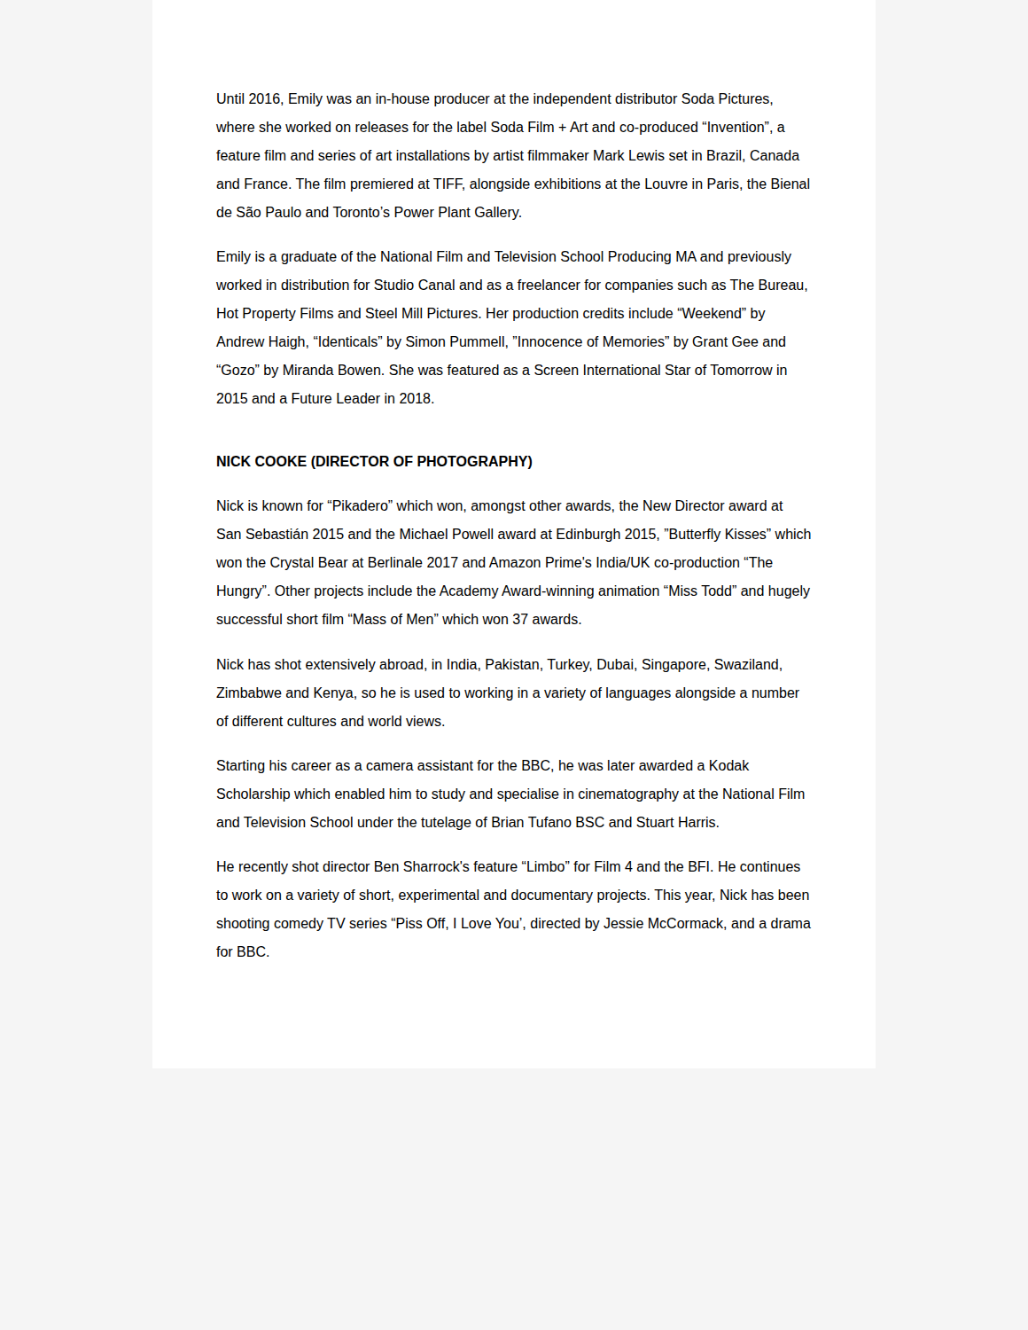Until 2016, Emily was an in-house producer at the independent distributor Soda Pictures, where she worked on releases for the label Soda Film + Art and co-produced “Invention”, a feature film and series of art installations by artist filmmaker Mark Lewis set in Brazil, Canada and France. The film premiered at TIFF, alongside exhibitions at the Louvre in Paris, the Bienal de São Paulo and Toronto’s Power Plant Gallery.
Emily is a graduate of the National Film and Television School Producing MA and previously worked in distribution for Studio Canal and as a freelancer for companies such as The Bureau, Hot Property Films and Steel Mill Pictures. Her production credits include “Weekend” by Andrew Haigh, “Identicals” by Simon Pummell, ”Innocence of Memories” by Grant Gee and “Gozo” by Miranda Bowen. She was featured as a Screen International Star of Tomorrow in 2015 and a Future Leader in 2018.
NICK COOKE (DIRECTOR OF PHOTOGRAPHY)
Nick is known for “Pikadero” which won, amongst other awards, the New Director award at San Sebastián 2015 and the Michael Powell award at Edinburgh 2015, ”Butterfly Kisses” which won the Crystal Bear at Berlinale 2017 and Amazon Prime's India/UK co-production “The Hungry”. Other projects include the Academy Award-winning animation “Miss Todd” and hugely successful short film “Mass of Men” which won 37 awards.
Nick has shot extensively abroad, in India, Pakistan, Turkey, Dubai, Singapore, Swaziland, Zimbabwe and Kenya, so he is used to working in a variety of languages alongside a number of different cultures and world views.
Starting his career as a camera assistant for the BBC, he was later awarded a Kodak Scholarship which enabled him to study and specialise in cinematography at the National Film and Television School under the tutelage of Brian Tufano BSC and Stuart Harris.
He recently shot director Ben Sharrock's feature “Limbo” for Film 4 and the BFI. He continues to work on a variety of short, experimental and documentary projects. This year, Nick has been shooting comedy TV series “Piss Off, I Love You’, directed by Jessie McCormack, and a drama for BBC.